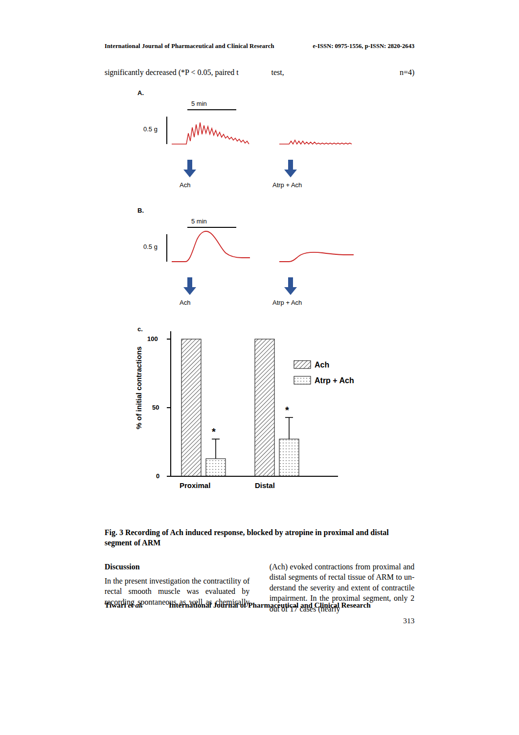International Journal of Pharmaceutical and Clinical Research e-ISSN: 0975-1556, p-ISSN: 2820-2643
significantly decreased (*P < 0.05, paired t test, n=4)
Fig. 3 Recording of Ach induced response, blocked by atropine in proximal and distal segment of ARM
Discussion
In the present investigation the contractility of rectal smooth muscle was evaluated by recording spontaneous as well as chemically (Ach) evoked contractions from proximal and distal segments of rectal tissue of ARM to understand the severity and extent of contractile impairment. In the proximal segment, only 2 out of 17 cases (nearly
Tiwari et al. International Journal of Pharmaceutical and Clinical Research
313